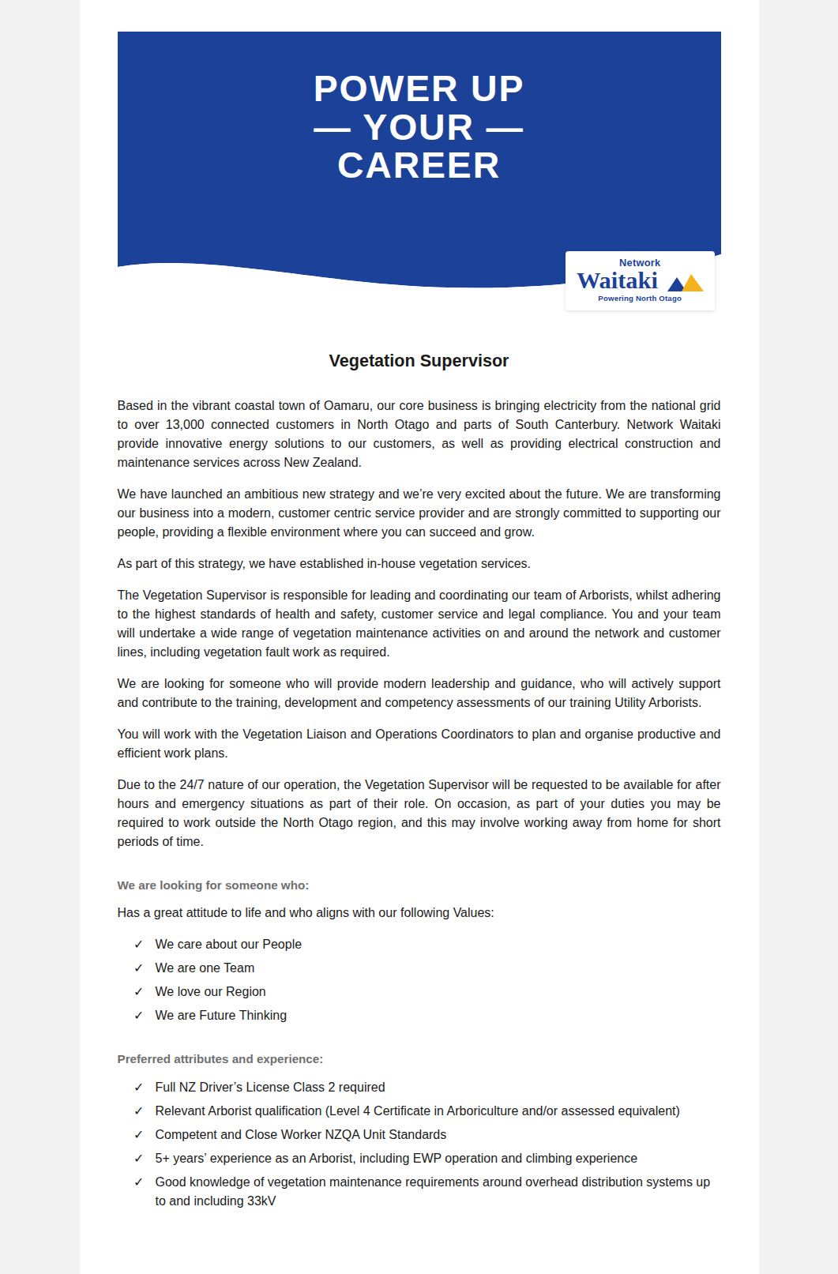POWER UP — YOUR — CAREER
Network Waitaki Powering North Otago
Vegetation Supervisor
Based in the vibrant coastal town of Oamaru, our core business is bringing electricity from the national grid to over 13,000 connected customers in North Otago and parts of South Canterbury. Network Waitaki provide innovative energy solutions to our customers, as well as providing electrical construction and maintenance services across New Zealand.
We have launched an ambitious new strategy and we’re very excited about the future. We are transforming our business into a modern, customer centric service provider and are strongly committed to supporting our people, providing a flexible environment where you can succeed and grow.
As part of this strategy, we have established in-house vegetation services.
The Vegetation Supervisor is responsible for leading and coordinating our team of Arborists, whilst adhering to the highest standards of health and safety, customer service and legal compliance. You and your team will undertake a wide range of vegetation maintenance activities on and around the network and customer lines, including vegetation fault work as required.
We are looking for someone who will provide modern leadership and guidance, who will actively support and contribute to the training, development and competency assessments of our training Utility Arborists.
You will work with the Vegetation Liaison and Operations Coordinators to plan and organise productive and efficient work plans.
Due to the 24/7 nature of our operation, the Vegetation Supervisor will be requested to be available for after hours and emergency situations as part of their role. On occasion, as part of your duties you may be required to work outside the North Otago region, and this may involve working away from home for short periods of time.
We are looking for someone who:
Has a great attitude to life and who aligns with our following Values:
We care about our People
We are one Team
We love our Region
We are Future Thinking
Preferred attributes and experience:
Full NZ Driver’s License Class 2 required
Relevant Arborist qualification (Level 4 Certificate in Arboriculture and/or assessed equivalent)
Competent and Close Worker NZQA Unit Standards
5+ years’ experience as an Arborist, including EWP operation and climbing experience
Good knowledge of vegetation maintenance requirements around overhead distribution systems up to and including 33kV